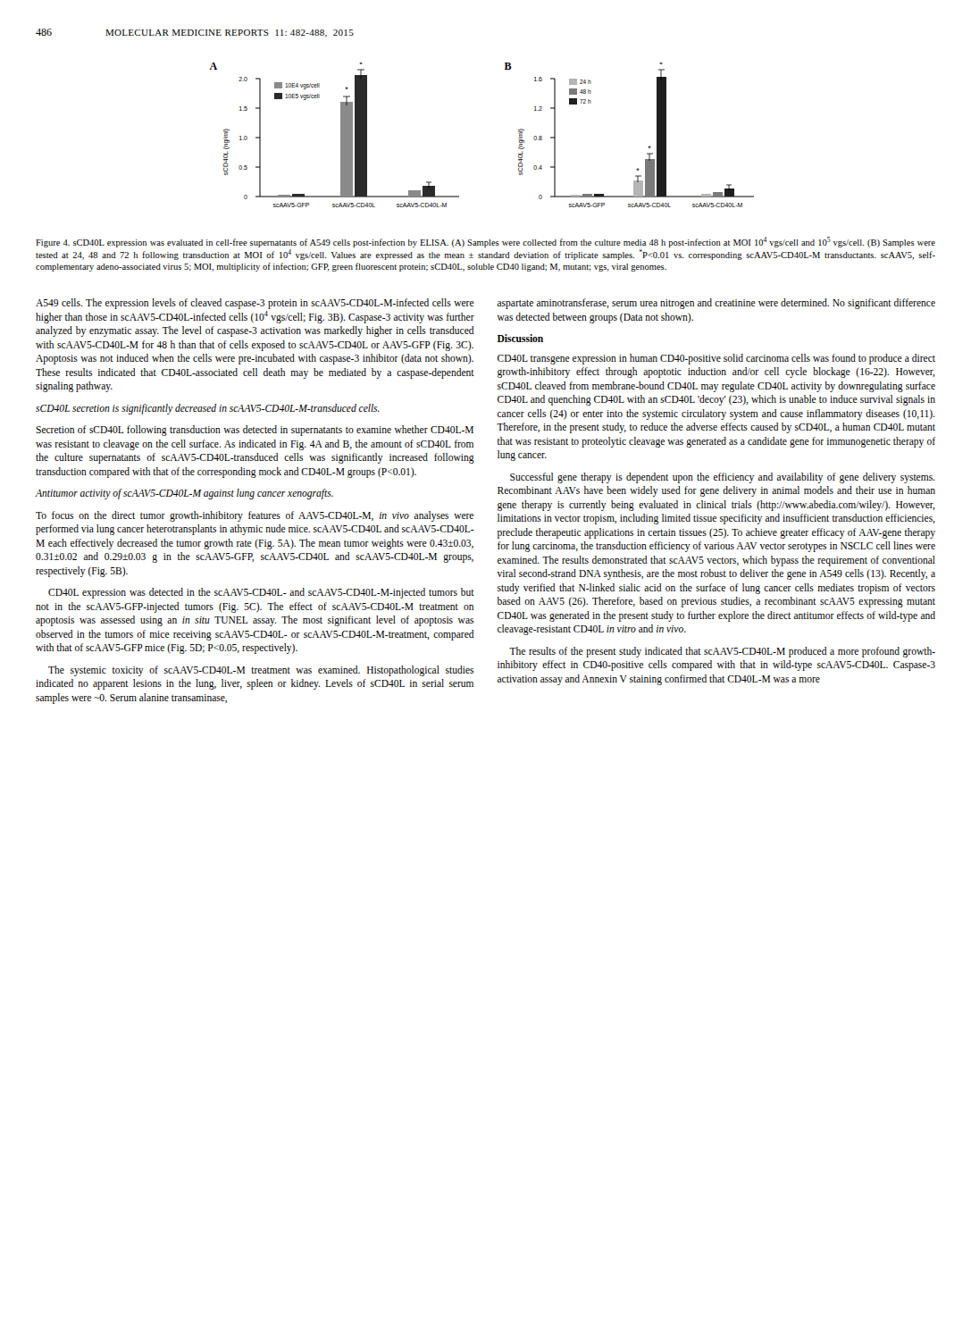486 MOLECULAR MEDICINE REPORTS 11: 482-488, 2015
A 0 0.5 1.0 1.5 2.0 sCD40L (ng/ml) 10E4 vgs/cell 10E5 vgs/cell * * scAAV5-GFP scAAV5-CD40L scAAV5-CD40L-M
B 0 0.4 0.8 1.2 1.6 sCD40L (ng/ml) 24 h 48 h 72 h * * * scAAV5-GFP scAAV5-CD40L scAAV5-CD40L-M
Figure 4. sCD40L expression was evaluated in cell-free supernatants of A549 cells post-infection by ELISA. (A) Samples were collected from the culture media 48 h post-infection at MOI 104 vgs/cell and 105 vgs/cell. (B) Samples were tested at 24, 48 and 72 h following transduction at MOI of 104 vgs/cell. Values are expressed as the mean ± standard deviation of triplicate samples. *P<0.01 vs. corresponding scAAV5-CD40L-M transductants. scAAV5, self-complementary adeno-associated virus 5; MOI, multiplicity of infection; GFP, green fluorescent protein; sCD40L, soluble CD40 ligand; M, mutant; vgs, viral genomes.
A549 cells. The expression levels of cleaved caspase-3 protein in scAAV5-CD40L-M-infected cells were higher than those in scAAV5-CD40L-infected cells (104 vgs/cell; Fig. 3B). Caspase-3 activity was further analyzed by enzymatic assay. The level of caspase-3 activation was markedly higher in cells transduced with scAAV5-CD40L-M for 48 h than that of cells exposed to scAAV5-CD40L or AAV5-GFP (Fig. 3C). Apoptosis was not induced when the cells were pre-incubated with caspase-3 inhibitor (data not shown). These results indicated that CD40L-associated cell death may be mediated by a caspase-dependent signaling pathway.
sCD40L secretion is significantly decreased in scAAV5-CD40L-M-transduced cells.
Secretion of sCD40L following transduction was detected in supernatants to examine whether CD40L-M was resistant to cleavage on the cell surface. As indicated in Fig. 4A and B, the amount of sCD40L from the culture supernatants of scAAV5-CD40L-transduced cells was significantly increased following transduction compared with that of the corresponding mock and CD40L-M groups (P<0.01).
Antitumor activity of scAAV5-CD40L-M against lung cancer xenografts.
To focus on the direct tumor growth-inhibitory features of AAV5-CD40L-M, in vivo analyses were performed via lung cancer heterotransplants in athymic nude mice. scAAV5-CD40L and scAAV5-CD40L-M each effectively decreased the tumor growth rate (Fig. 5A). The mean tumor weights were 0.43±0.03, 0.31±0.02 and 0.29±0.03 g in the scAAV5-GFP, scAAV5-CD40L and scAAV5-CD40L-M groups, respectively (Fig. 5B).
CD40L expression was detected in the scAAV5-CD40L- and scAAV5-CD40L-M-injected tumors but not in the scAAV5-GFP-injected tumors (Fig. 5C). The effect of scAAV5-CD40L-M treatment on apoptosis was assessed using an in situ TUNEL assay. The most significant level of apoptosis was observed in the tumors of mice receiving scAAV5-CD40L- or scAAV5-CD40L-M-treatment, compared with that of scAAV5-GFP mice (Fig. 5D; P<0.05, respectively).
The systemic toxicity of scAAV5-CD40L-M treatment was examined. Histopathological studies indicated no apparent lesions in the lung, liver, spleen or kidney. Levels of sCD40L in serial serum samples were ~0. Serum alanine transaminase,
aspartate aminotransferase, serum urea nitrogen and creatinine were determined. No significant difference was detected between groups (Data not shown).
Discussion
CD40L transgene expression in human CD40-positive solid carcinoma cells was found to produce a direct growth-inhibitory effect through apoptotic induction and/or cell cycle blockage (16-22). However, sCD40L cleaved from membrane-bound CD40L may regulate CD40L activity by downregulating surface CD40L and quenching CD40L with an sCD40L 'decoy' (23), which is unable to induce survival signals in cancer cells (24) or enter into the systemic circulatory system and cause inflammatory diseases (10,11). Therefore, in the present study, to reduce the adverse effects caused by sCD40L, a human CD40L mutant that was resistant to proteolytic cleavage was generated as a candidate gene for immunogenetic therapy of lung cancer.
Successful gene therapy is dependent upon the efficiency and availability of gene delivery systems. Recombinant AAVs have been widely used for gene delivery in animal models and their use in human gene therapy is currently being evaluated in clinical trials (http://www.abedia.com/wiley/). However, limitations in vector tropism, including limited tissue specificity and insufficient transduction efficiencies, preclude therapeutic applications in certain tissues (25). To achieve greater efficacy of AAV-gene therapy for lung carcinoma, the transduction efficiency of various AAV vector serotypes in NSCLC cell lines were examined. The results demonstrated that scAAV5 vectors, which bypass the requirement of conventional viral second-strand DNA synthesis, are the most robust to deliver the gene in A549 cells (13). Recently, a study verified that N-linked sialic acid on the surface of lung cancer cells mediates tropism of vectors based on AAV5 (26). Therefore, based on previous studies, a recombinant scAAV5 expressing mutant CD40L was generated in the present study to further explore the direct antitumor effects of wild-type and cleavage-resistant CD40L in vitro and in vivo.
The results of the present study indicated that scAAV5-CD40L-M produced a more profound growth-inhibitory effect in CD40-positive cells compared with that in wild-type scAAV5-CD40L. Caspase-3 activation assay and Annexin V staining confirmed that CD40L-M was a more